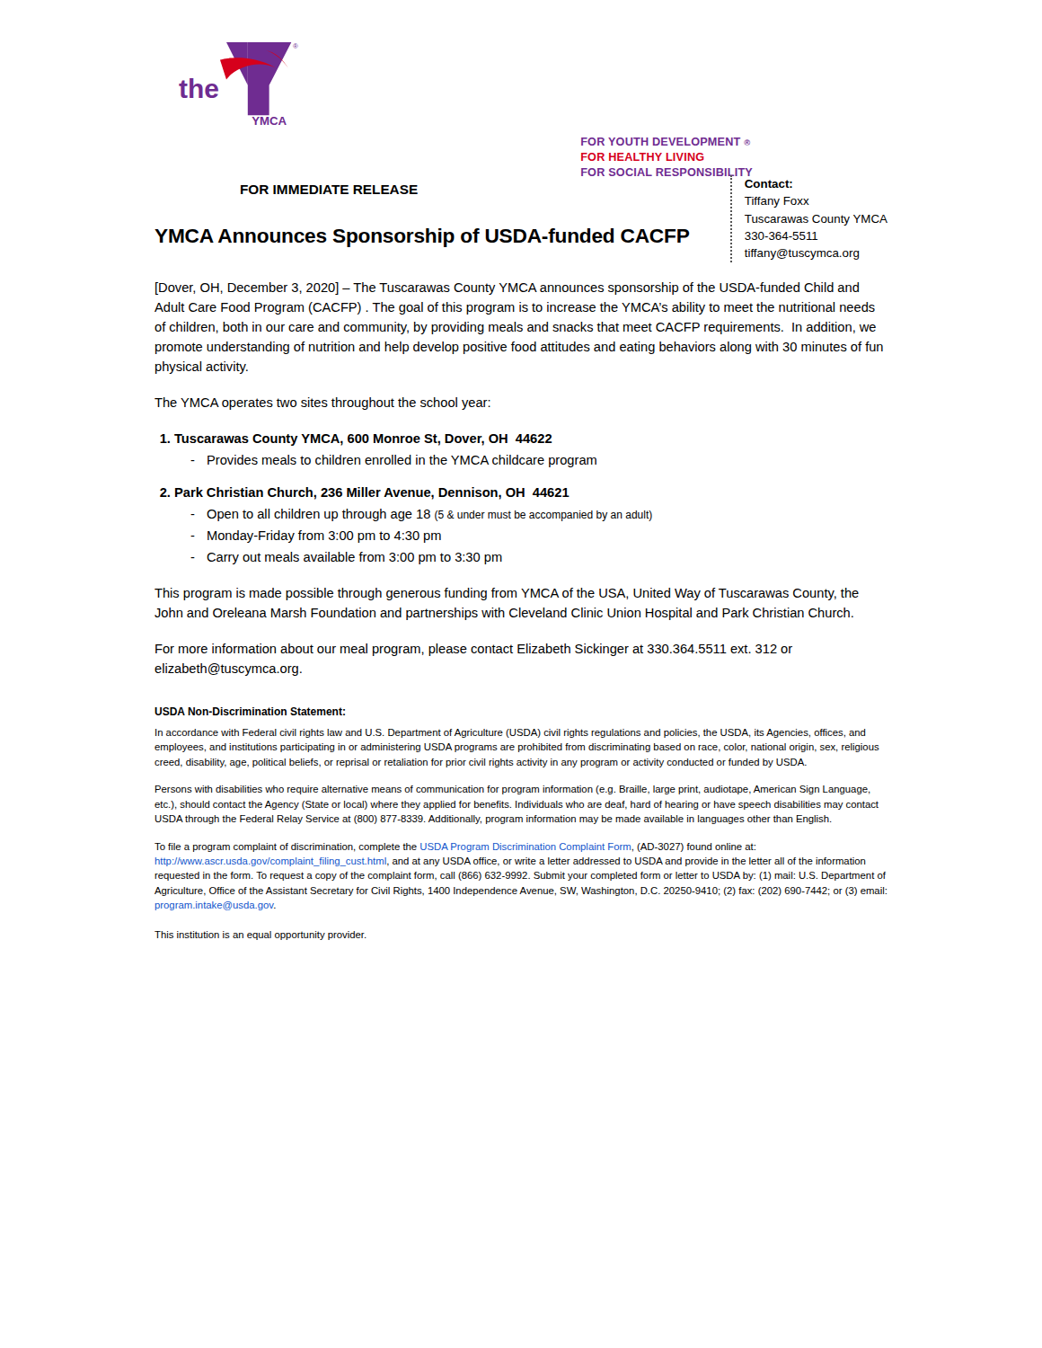the YMCA ®
FOR YOUTH DEVELOPMENT ®
FOR HEALTHY LIVING
FOR SOCIAL RESPONSIBILITY
FOR IMMEDIATE RELEASE
Contact:
Tiffany Foxx
Tuscarawas County YMCA
330-364-5511
tiffany@tuscymca.org
YMCA Announces Sponsorship of USDA-funded CACFP
[Dover, OH, December 3, 2020] – The Tuscarawas County YMCA announces sponsorship of the USDA-funded Child and Adult Care Food Program (CACFP) . The goal of this program is to increase the YMCA’s ability to meet the nutritional needs of children, both in our care and community, by providing meals and snacks that meet CACFP requirements. In addition, we promote understanding of nutrition and help develop positive food attitudes and eating behaviors along with 30 minutes of fun physical activity.
The YMCA operates two sites throughout the school year:
Tuscarawas County YMCA, 600 Monroe St, Dover, OH 44622
Provides meals to children enrolled in the YMCA childcare program
Park Christian Church, 236 Miller Avenue, Dennison, OH 44621
Open to all children up through age 18 (5 & under must be accompanied by an adult)
Monday-Friday from 3:00 pm to 4:30 pm
Carry out meals available from 3:00 pm to 3:30 pm
This program is made possible through generous funding from YMCA of the USA, United Way of Tuscarawas County, the John and Oreleana Marsh Foundation and partnerships with Cleveland Clinic Union Hospital and Park Christian Church.
For more information about our meal program, please contact Elizabeth Sickinger at 330.364.5511 ext. 312 or elizabeth@tuscymca.org.
USDA Non-Discrimination Statement:
In accordance with Federal civil rights law and U.S. Department of Agriculture (USDA) civil rights regulations and policies, the USDA, its Agencies, offices, and employees, and institutions participating in or administering USDA programs are prohibited from discriminating based on race, color, national origin, sex, religious creed, disability, age, political beliefs, or reprisal or retaliation for prior civil rights activity in any program or activity conducted or funded by USDA.
Persons with disabilities who require alternative means of communication for program information (e.g. Braille, large print, audiotape, American Sign Language, etc.), should contact the Agency (State or local) where they applied for benefits. Individuals who are deaf, hard of hearing or have speech disabilities may contact USDA through the Federal Relay Service at (800) 877-8339. Additionally, program information may be made available in languages other than English.
To file a program complaint of discrimination, complete the USDA Program Discrimination Complaint Form, (AD-3027) found online at: http://www.ascr.usda.gov/complaint_filing_cust.html, and at any USDA office, or write a letter addressed to USDA and provide in the letter all of the information requested in the form. To request a copy of the complaint form, call (866) 632-9992. Submit your completed form or letter to USDA by: (1) mail: U.S. Department of Agriculture, Office of the Assistant Secretary for Civil Rights, 1400 Independence Avenue, SW, Washington, D.C. 20250-9410; (2) fax: (202) 690-7442; or (3) email: program.intake@usda.gov.
This institution is an equal opportunity provider.